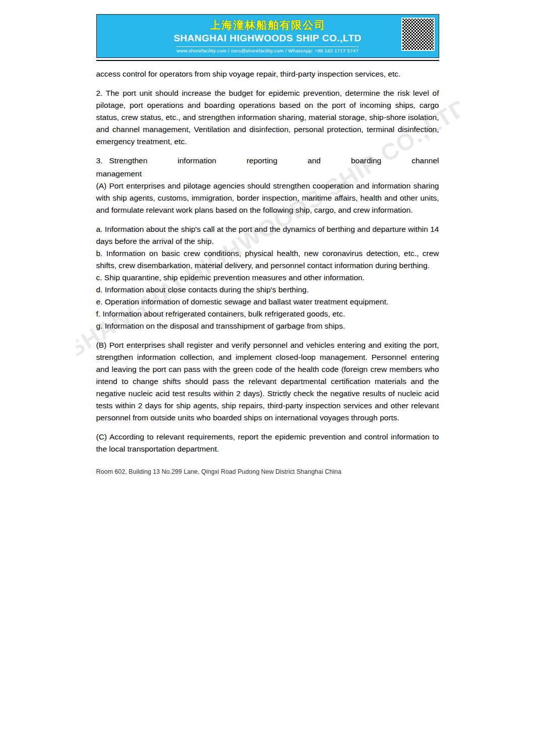上海潼林船舶有限公司
SHANGHAI HIGHWOODS SHIP CO.,LTD
www.shorefacility.com / osro@shorefacility.com / WhatsApp: +86 182 1717 5747
SHANGHAI HIGHWOODS SHIP CO.,LTD
access control for operators from ship voyage repair, third-party inspection services, etc.
2. The port unit should increase the budget for epidemic prevention, determine the risk level of pilotage, port operations and boarding operations based on the port of incoming ships, cargo status, crew status, etc., and strengthen information sharing, material storage, ship-shore isolation, and channel management, Ventilation and disinfection, personal protection, terminal disinfection, emergency treatment, etc.
3.
Strengthen information reporting and boarding channel
management
(A) Port enterprises and pilotage agencies should strengthen cooperation and information sharing with ship agents, customs, immigration, border inspection, maritime affairs, health and other units, and formulate relevant work plans based on the following ship, cargo, and crew information.
a. Information about the ship's call at the port and the dynamics of berthing and departure within 14 days before the arrival of the ship.
b. Information on basic crew conditions, physical health, new coronavirus detection, etc., crew shifts, crew disembarkation, material delivery, and personnel contact information during berthing.
c. Ship quarantine, ship epidemic prevention measures and other information.
d. Information about close contacts during the ship's berthing.
e. Operation information of domestic sewage and ballast water treatment equipment.
f. Information about refrigerated containers, bulk refrigerated goods, etc.
g. Information on the disposal and transshipment of garbage from ships.
(B) Port enterprises shall register and verify personnel and vehicles entering and exiting the port, strengthen information collection, and implement closed-loop management. Personnel entering and leaving the port can pass with the green code of the health code (foreign crew members who intend to change shifts should pass the relevant departmental certification materials and the negative nucleic acid test results within 2 days). Strictly check the negative results of nucleic acid tests within 2 days for ship agents, ship repairs, third-party inspection services and other relevant personnel from outside units who boarded ships on international voyages through ports.
(C) According to relevant requirements, report the epidemic prevention and control information to the local transportation department.
Room 602, Building 13 No.299 Lane, Qingxi Road Pudong New District Shanghai China